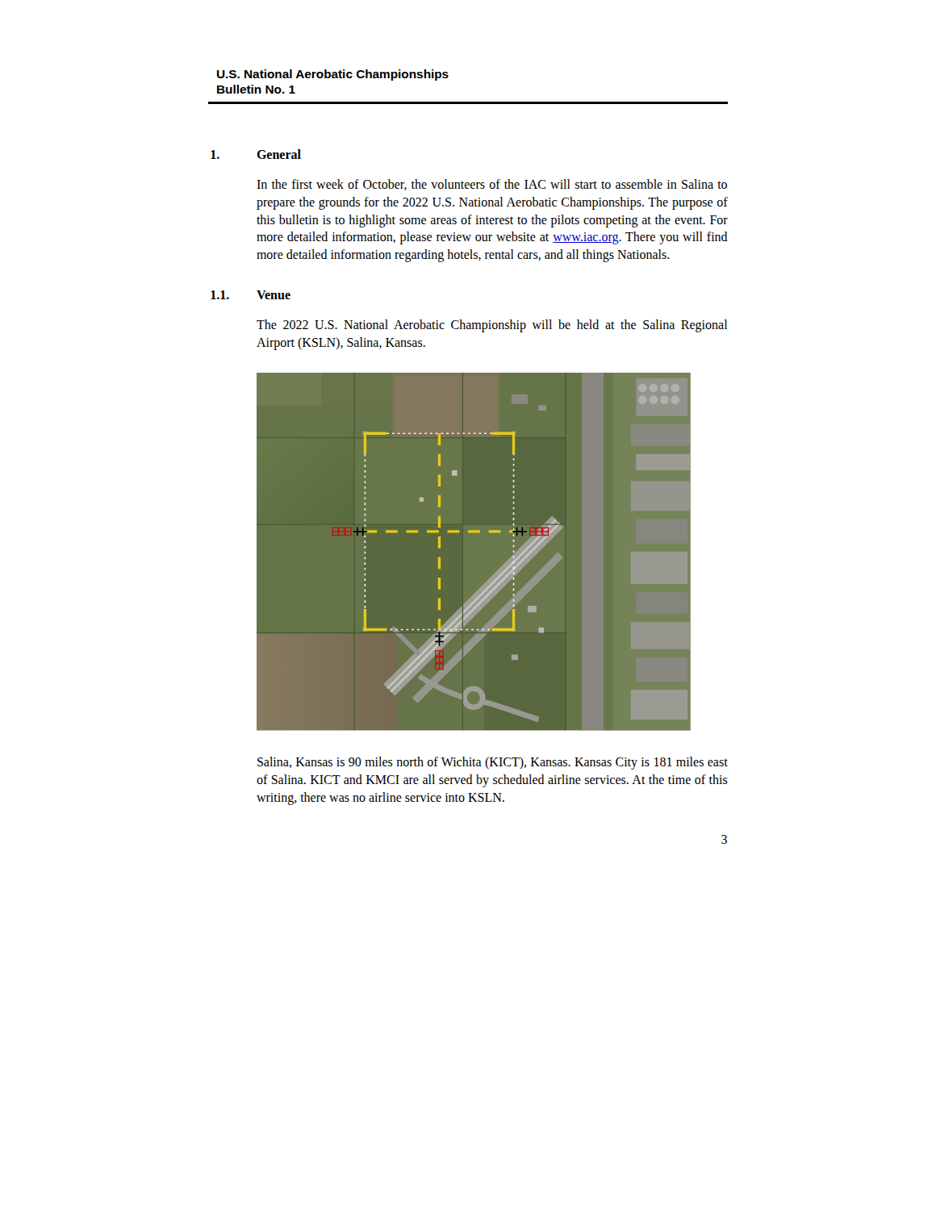U.S. National Aerobatic Championships
Bulletin No. 1
1. General
In the first week of October, the volunteers of the IAC will start to assemble in Salina to prepare the grounds for the 2022 U.S. National Aerobatic Championships. The purpose of this bulletin is to highlight some areas of interest to the pilots competing at the event. For more detailed information, please review our website at www.iac.org. There you will find more detailed information regarding hotels, rental cars, and all things Nationals.
1.1. Venue
The 2022 U.S. National Aerobatic Championship will be held at the Salina Regional Airport (KSLN), Salina, Kansas.
Salina, Kansas is 90 miles north of Wichita (KICT), Kansas. Kansas City is 181 miles east of Salina. KICT and KMCI are all served by scheduled airline services. At the time of this writing, there was no airline service into KSLN.
3